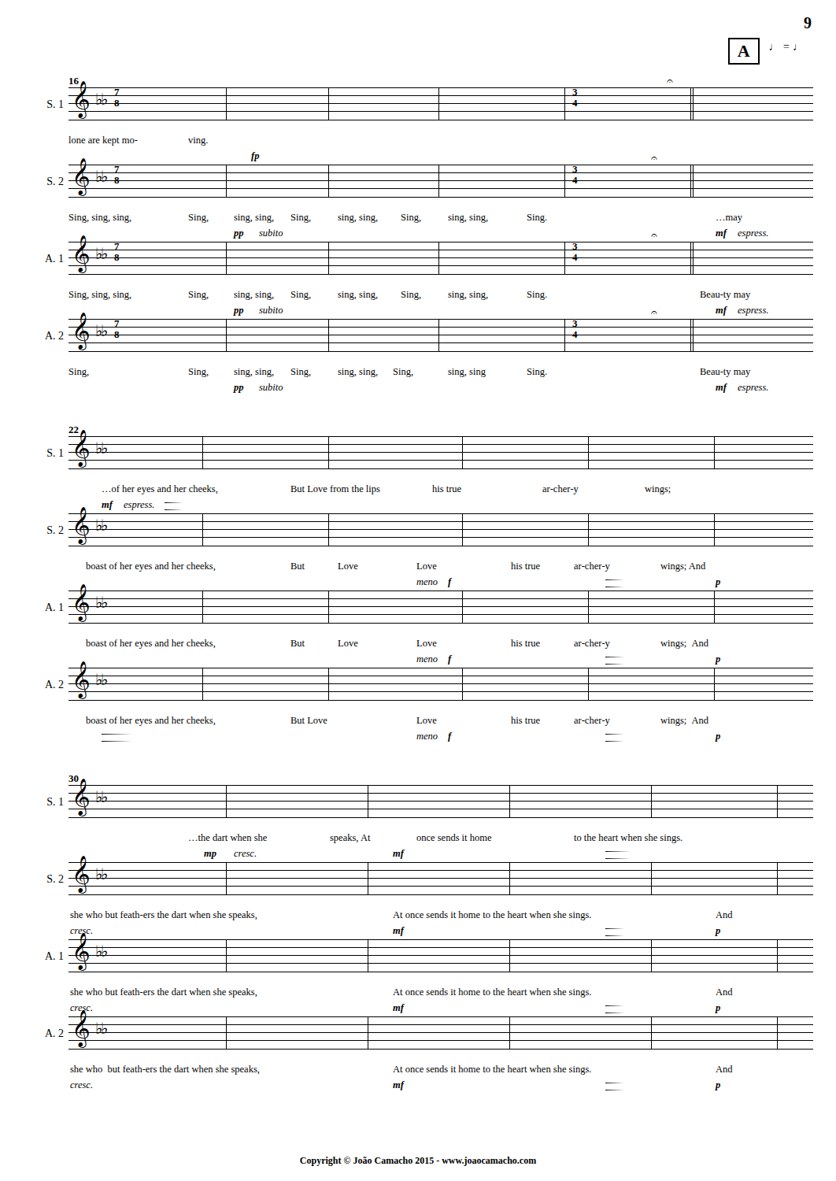9
A
♩ = ♩
16
S. 1
𝄞 ♭♭ 7
8 3
4 𝄐
lone are kept mo‑ ving.
fp
S. 2
𝄞 ♭♭ 7
8 3
4 𝄐
Sing, sing, sing, Sing, sing, sing, Sing, sing, sing, Sing, sing, sing, Sing. …may
pp subito mf espress.
A. 1
𝄞 ♭♭ 7
8 3
4 𝄐
Sing, sing, sing, Sing, sing, sing, Sing, sing, sing, Sing, sing, sing, Sing. Beau‑ty may
pp subito mf espress.
A. 2
𝄞 ♭♭ 7
8 3
4 𝄐
Sing, Sing, sing, sing, Sing, sing, sing, Sing, sing, sing Sing. Beau‑ty may
pp subito mf espress.
22
S. 1
𝄞 ♭♭
…of her eyes and her cheeks, But Love from the lips his true ar‑cher‑y wings;
mf espress.
S. 2
𝄞 ♭♭
boast of her eyes and her cheeks, But Love Love his true ar‑cher‑y wings; And
meno f p
A. 1
𝄞 ♭♭
boast of her eyes and her cheeks, But Love Love his true ar‑cher‑y wings; And
meno f p
A. 2
𝄞 ♭♭
boast of her eyes and her cheeks, But Love Love his true ar‑cher‑y wings; And
meno f p
30
S. 1
𝄞 ♭♭
…the dart when she speaks, At once sends it home to the heart when she sings.
mp cresc. mf
S. 2
𝄞 ♭♭
she who but feath‑ers the dart when she speaks, At once sends it home to the heart when she sings. And
cresc. mf p
A. 1
𝄞 ♭♭
she who but feath‑ers the dart when she speaks, At once sends it home to the heart when she sings. And
cresc. mf p
A. 2
𝄞 ♭♭
she who but feath‑ers the dart when she speaks, At once sends it home to the heart when she sings. And
cresc. mf p
Copyright © João Camacho 2015 - www.joaocamacho.com